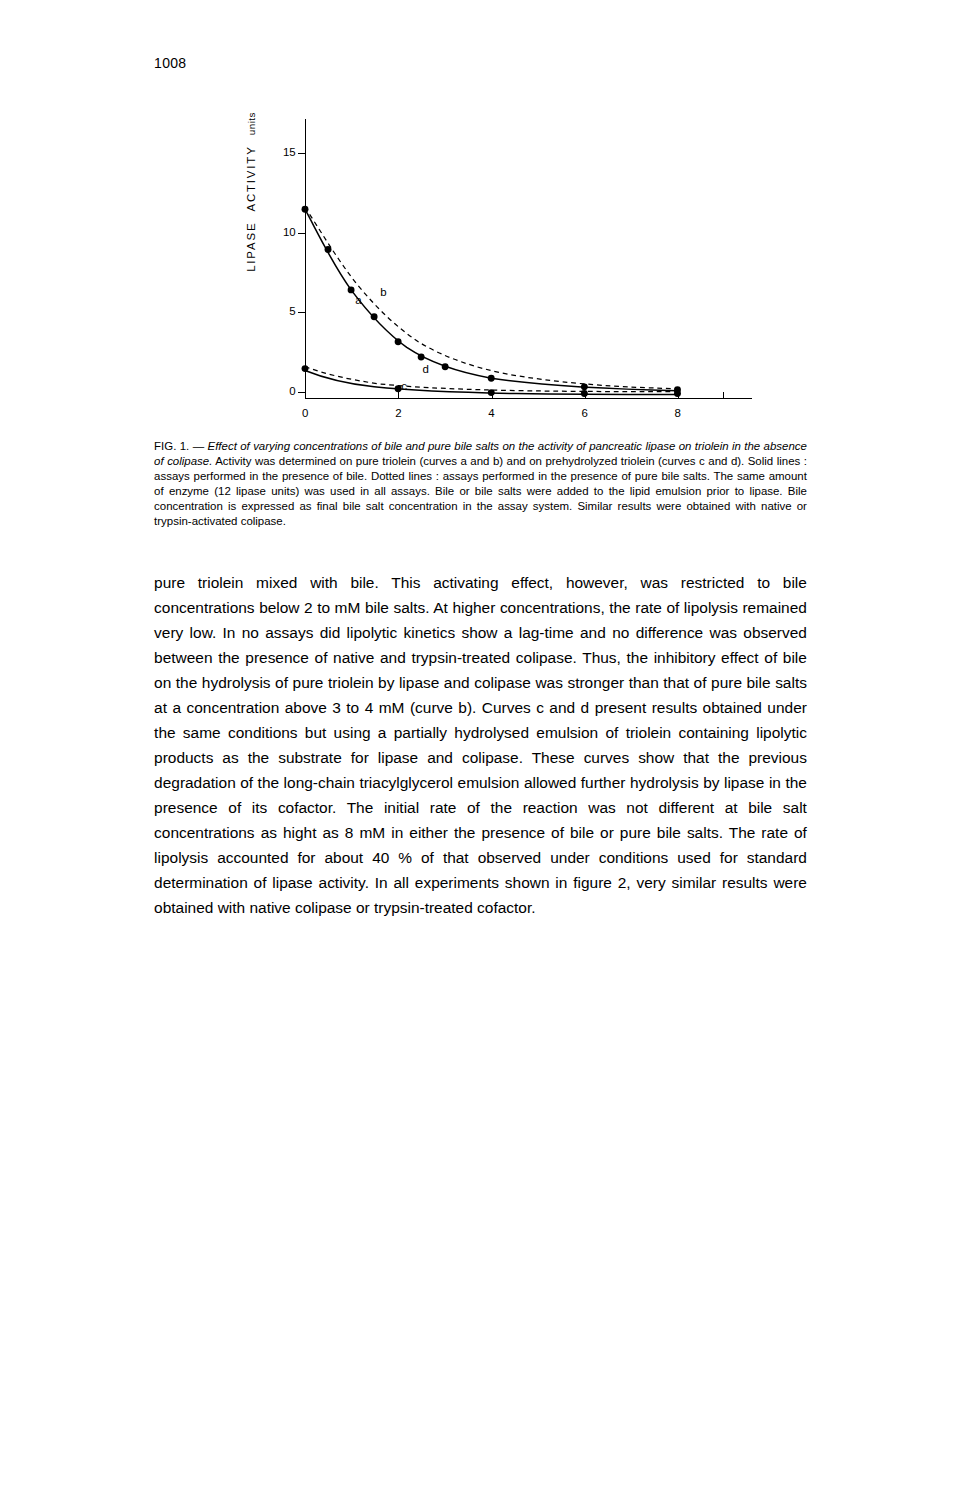1008
LIPASE ACTIVITY units
15
10
5
0
0
2
4
6
8
a
b
d
c
FIG. 1. — Effect of varying concentrations of bile and pure bile salts on the activity of pancreatic lipase on triolein in the absence of colipase. Activity was determined on pure triolein (curves a and b) and on prehydrolyzed triolein (curves c and d). Solid lines : assays performed in the presence of bile. Dotted lines : assays performed in the presence of pure bile salts. The same amount of enzyme (12 lipase units) was used in all assays. Bile or bile salts were added to the lipid emulsion prior to lipase. Bile concentration is expressed as final bile salt concentration in the assay system. Similar results were obtained with native or trypsin-activated colipase.
pure triolein mixed with bile. This activating effect, however, was restricted to bile concentrations below 2 to mM bile salts. At higher concentrations, the rate of lipolysis remained very low. In no assays did lipolytic kinetics show a lag-time and no difference was observed between the presence of native and trypsin-treated colipase. Thus, the inhibitory effect of bile on the hydrolysis of pure triolein by lipase and colipase was stronger than that of pure bile salts at a concentration above 3 to 4 mM (curve b). Curves c and d present results obtained under the same conditions but using a partially hydrolysed emulsion of triolein containing lipolytic products as the substrate for lipase and colipase. These curves show that the previous degradation of the long-chain triacylglycerol emulsion allowed further hydrolysis by lipase in the presence of its cofactor. The initial rate of the reaction was not different at bile salt concentrations as hight as 8 mM in either the presence of bile or pure bile salts. The rate of lipolysis accounted for about 40 % of that observed under conditions used for standard determination of lipase activity. In all experiments shown in figure 2, very similar results were obtained with native colipase or trypsin-treated cofactor.